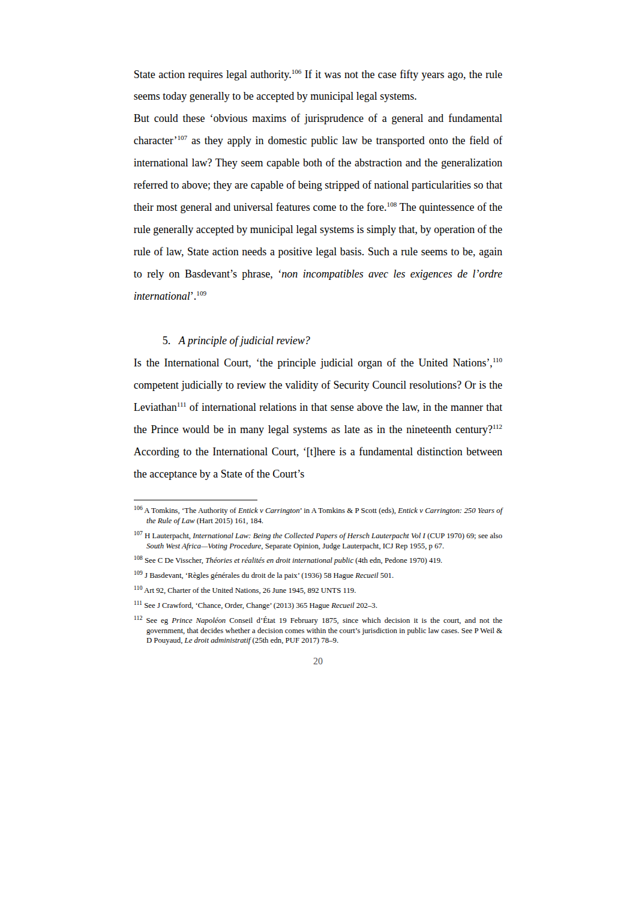State action requires legal authority.106 If it was not the case fifty years ago, the rule seems today generally to be accepted by municipal legal systems.
But could these ‘obvious maxims of jurisprudence of a general and fundamental character’107 as they apply in domestic public law be transported onto the field of international law? They seem capable both of the abstraction and the generalization referred to above; they are capable of being stripped of national particularities so that their most general and universal features come to the fore.108 The quintessence of the rule generally accepted by municipal legal systems is simply that, by operation of the rule of law, State action needs a positive legal basis. Such a rule seems to be, again to rely on Basdevant’s phrase, ‘non incompatibles avec les exigences de l’ordre international’.109
5. A principle of judicial review?
Is the International Court, ‘the principle judicial organ of the United Nations’,110 competent judicially to review the validity of Security Council resolutions? Or is the Leviathan111 of international relations in that sense above the law, in the manner that the Prince would be in many legal systems as late as in the nineteenth century?112 According to the International Court, ‘[t]here is a fundamental distinction between the acceptance by a State of the Court’s
106 A Tomkins, ‘The Authority of Entick v Carrington’ in A Tomkins & P Scott (eds), Entick v Carrington: 250 Years of the Rule of Law (Hart 2015) 161, 184.
107 H Lauterpacht, International Law: Being the Collected Papers of Hersch Lauterpacht Vol I (CUP 1970) 69; see also South West Africa—Voting Procedure, Separate Opinion, Judge Lauterpacht, ICJ Rep 1955, p 67.
108 See C De Visscher, Théories et réalités en droit international public (4th edn, Pedone 1970) 419.
109 J Basdevant, ‘Règles générales du droit de la paix’ (1936) 58 Hague Recueil 501.
110 Art 92, Charter of the United Nations, 26 June 1945, 892 UNTS 119.
111 See J Crawford, ‘Chance, Order, Change’ (2013) 365 Hague Recueil 202–3.
112 See eg Prince Napoléon Conseil d’État 19 February 1875, since which decision it is the court, and not the government, that decides whether a decision comes within the court’s jurisdiction in public law cases. See P Weil & D Pouyaud, Le droit administratif (25th edn, PUF 2017) 78–9.
20